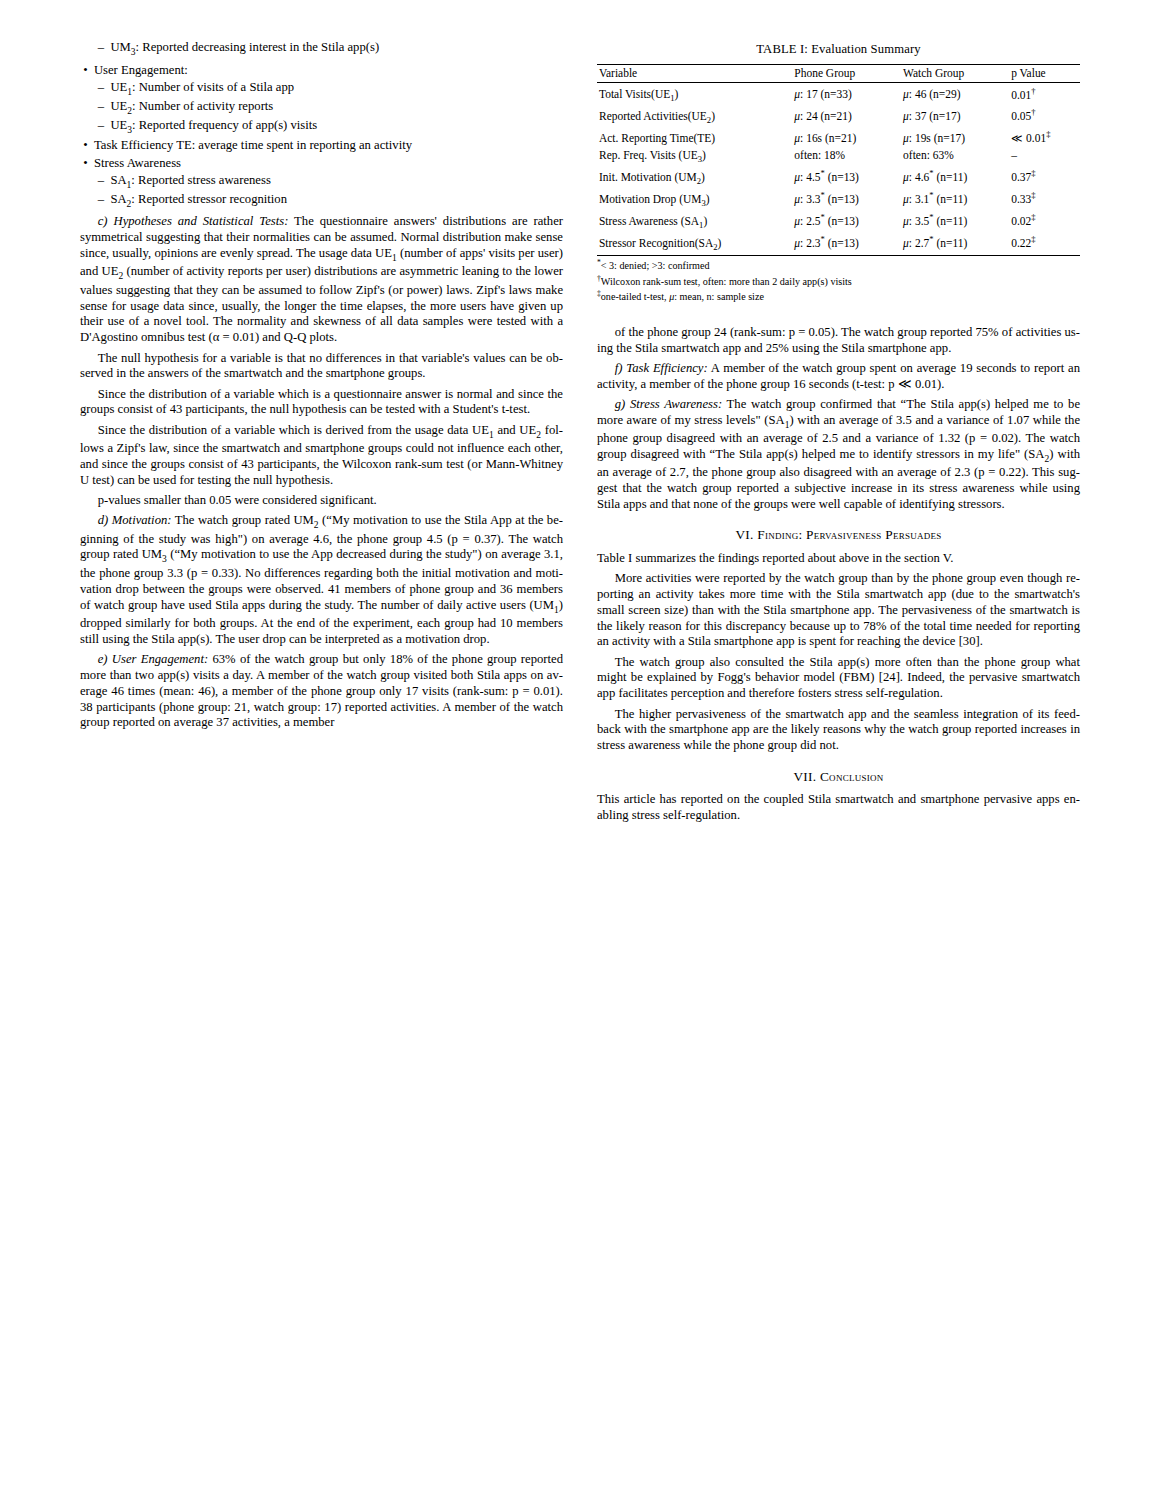UM3: Reported decreasing interest in the Stila app(s)
User Engagement:
UE1: Number of visits of a Stila app
UE2: Number of activity reports
UE3: Reported frequency of app(s) visits
Task Efficiency TE: average time spent in reporting an activity
Stress Awareness
SA1: Reported stress awareness
SA2: Reported stressor recognition
c) Hypotheses and Statistical Tests: The questionnaire answers' distributions are rather symmetrical suggesting that their normalities can be assumed. Normal distribution make sense since, usually, opinions are evenly spread. The usage data UE1 (number of apps' visits per user) and UE2 (number of activity reports per user) distributions are asymmetric leaning to the lower values suggesting that they can be assumed to follow Zipf's (or power) laws. Zipf's laws make sense for usage data since, usually, the longer the time elapses, the more users have given up their use of a novel tool. The normality and skewness of all data samples were tested with a D'Agostino omnibus test (α = 0.01) and Q-Q plots.
The null hypothesis for a variable is that no differences in that variable's values can be observed in the answers of the smartwatch and the smartphone groups.
Since the distribution of a variable which is a questionnaire answer is normal and since the groups consist of 43 participants, the null hypothesis can be tested with a Student's t-test.
Since the distribution of a variable which is derived from the usage data UE1 and UE2 follows a Zipf's law, since the smartwatch and smartphone groups could not influence each other, and since the groups consist of 43 participants, the Wilcoxon rank-sum test (or Mann-Whitney U test) can be used for testing the null hypothesis.
p-values smaller than 0.05 were considered significant.
d) Motivation: The watch group rated UM2 (“My motivation to use the Stila App at the beginning of the study was high") on average 4.6, the phone group 4.5 (p = 0.37). The watch group rated UM3 (“My motivation to use the App decreased during the study") on average 3.1, the phone group 3.3 (p = 0.33). No differences regarding both the initial motivation and motivation drop between the groups were observed. 41 members of phone group and 36 members of watch group have used Stila apps during the study. The number of daily active users (UM1) dropped similarly for both groups. At the end of the experiment, each group had 10 members still using the Stila app(s). The user drop can be interpreted as a motivation drop.
e) User Engagement: 63% of the watch group but only 18% of the phone group reported more than two app(s) visits a day. A member of the watch group visited both Stila apps on average 46 times (mean: 46), a member of the phone group only 17 visits (rank-sum: p = 0.01). 38 participants (phone group: 21, watch group: 17) reported activities. A member of the watch group reported on average 37 activities, a member
TABLE I: Evaluation Summary
| Variable | Phone Group | Watch Group | p Value |
| --- | --- | --- | --- |
| Total Visits(UE 1 ) | μ : 17 (n=33) | μ : 46 (n=29) | 0.01 † |
| Reported Activities(UE 2 ) | μ : 24 (n=21) | μ : 37 (n=17) | 0.05 † |
| Act. Reporting Time(TE) | μ : 16s (n=21) | μ : 19s (n=17) | ≪ 0.01 ‡ |
| Rep. Freq. Visits (UE 3 ) | often: 18% | often: 63% | – |
| Init. Motivation (UM 2 ) | μ : 4.5 * (n=13) | μ : 4.6 * (n=11) | 0.37 ‡ |
| Motivation Drop (UM 3 ) | μ : 3.3 * (n=13) | μ : 3.1 * (n=11) | 0.33 ‡ |
| Stress Awareness (SA 1 ) | μ : 2.5 * (n=13) | μ : 3.5 * (n=11) | 0.02 ‡ |
| Stressor Recognition(SA 2 ) | μ : 2.3 * (n=13) | μ : 2.7 * (n=11) | 0.22 ‡ |
*< 3: denied; >3: confirmed
†Wilcoxon rank-sum test, often: more than 2 daily app(s) visits
‡one-tailed t-test, μ: mean, n: sample size
of the phone group 24 (rank-sum: p = 0.05). The watch group reported 75% of activities using the Stila smartwatch app and 25% using the Stila smartphone app.
f) Task Efficiency: A member of the watch group spent on average 19 seconds to report an activity, a member of the phone group 16 seconds (t-test: p ≪ 0.01).
g) Stress Awareness: The watch group confirmed that “The Stila app(s) helped me to be more aware of my stress levels" (SA1) with an average of 3.5 and a variance of 1.07 while the phone group disagreed with an average of 2.5 and a variance of 1.32 (p = 0.02). The watch group disagreed with “The Stila app(s) helped me to identify stressors in my life" (SA2) with an average of 2.7, the phone group also disagreed with an average of 2.3 (p = 0.22). This suggest that the watch group reported a subjective increase in its stress awareness while using Stila apps and that none of the groups were well capable of identifying stressors.
VI. Finding: Pervasiveness Persuades
Table I summarizes the findings reported about above in the section V.
More activities were reported by the watch group than by the phone group even though reporting an activity takes more time with the Stila smartwatch app (due to the smartwatch's small screen size) than with the Stila smartphone app. The pervasiveness of the smartwatch is the likely reason for this discrepancy because up to 78% of the total time needed for reporting an activity with a Stila smartphone app is spent for reaching the device [30].
The watch group also consulted the Stila app(s) more often than the phone group what might be explained by Fogg's behavior model (FBM) [24]. Indeed, the pervasive smartwatch app facilitates perception and therefore fosters stress self-regulation.
The higher pervasiveness of the smartwatch app and the seamless integration of its feedback with the smartphone app are the likely reasons why the watch group reported increases in stress awareness while the phone group did not.
VII. Conclusion
This article has reported on the coupled Stila smartwatch and smartphone pervasive apps enabling stress self-regulation.